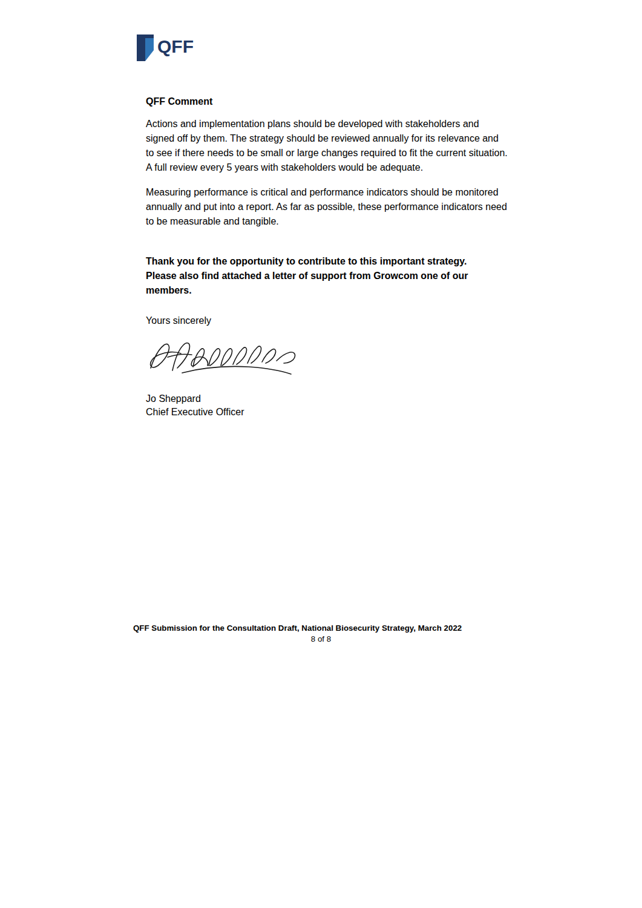QFF
QFF Comment
Actions and implementation plans should be developed with stakeholders and signed off by them. The strategy should be reviewed annually for its relevance and to see if there needs to be small or large changes required to fit the current situation. A full review every 5 years with stakeholders would be adequate.
Measuring performance is critical and performance indicators should be monitored annually and put into a report. As far as possible, these performance indicators need to be measurable and tangible.
Thank you for the opportunity to contribute to this important strategy. Please also find attached a letter of support from Growcom one of our members.
Yours sincerely
Jo Sheppard
Chief Executive Officer
QFF Submission for the Consultation Draft, National Biosecurity Strategy, March 2022
8 of 8